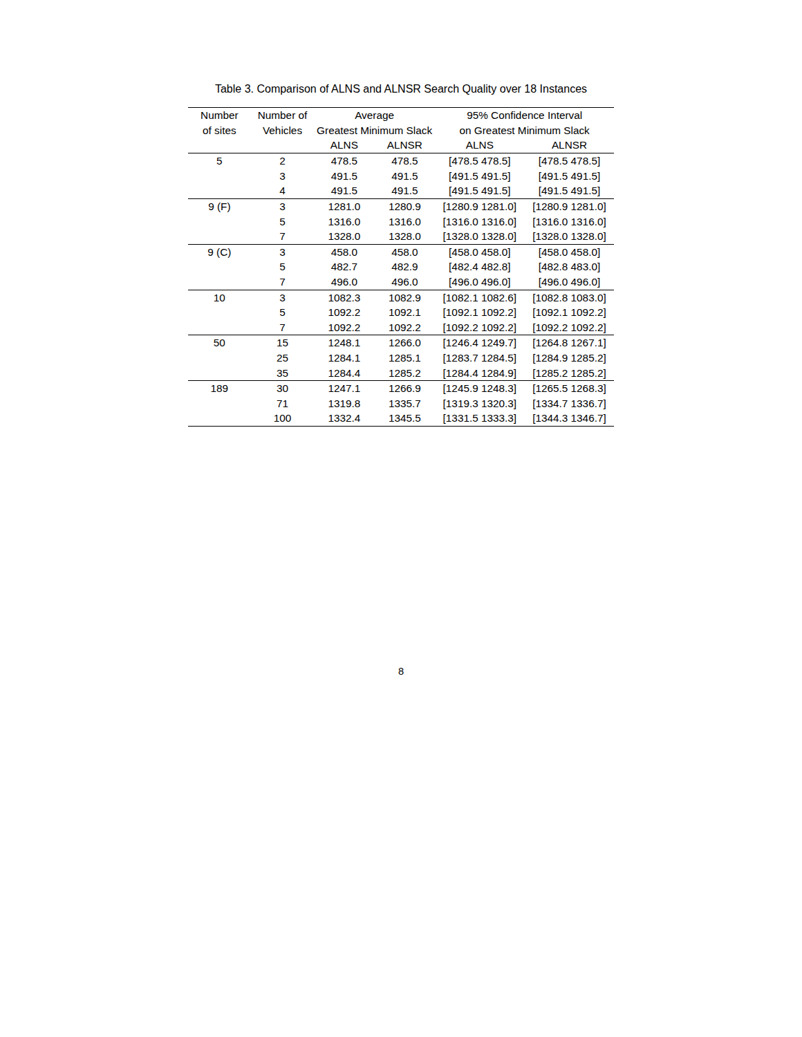Table 3. Comparison of ALNS and ALNSR Search Quality over 18 Instances
| Number | Number of | Average | 95% Confidence Interval |
| of sites | Vehicles | Greatest Minimum Slack | on Greatest Minimum Slack |
| | | ALNS | ALNSR | ALNS | ALNSR |
| 5 | 2 | 478.5 | 478.5 | [478.5 478.5] | [478.5 478.5] |
| | 3 | 491.5 | 491.5 | [491.5 491.5] | [491.5 491.5] |
| | 4 | 491.5 | 491.5 | [491.5 491.5] | [491.5 491.5] |
| 9 (F) | 3 | 1281.0 | 1280.9 | [1280.9 1281.0] | [1280.9 1281.0] |
| | 5 | 1316.0 | 1316.0 | [1316.0 1316.0] | [1316.0 1316.0] |
| | 7 | 1328.0 | 1328.0 | [1328.0 1328.0] | [1328.0 1328.0] |
| 9 (C) | 3 | 458.0 | 458.0 | [458.0 458.0] | [458.0 458.0] |
| | 5 | 482.7 | 482.9 | [482.4 482.8] | [482.8 483.0] |
| | 7 | 496.0 | 496.0 | [496.0 496.0] | [496.0 496.0] |
| 10 | 3 | 1082.3 | 1082.9 | [1082.1 1082.6] | [1082.8 1083.0] |
| | 5 | 1092.2 | 1092.1 | [1092.1 1092.2] | [1092.1 1092.2] |
| | 7 | 1092.2 | 1092.2 | [1092.2 1092.2] | [1092.2 1092.2] |
| 50 | 15 | 1248.1 | 1266.0 | [1246.4 1249.7] | [1264.8 1267.1] |
| | 25 | 1284.1 | 1285.1 | [1283.7 1284.5] | [1284.9 1285.2] |
| | 35 | 1284.4 | 1285.2 | [1284.4 1284.9] | [1285.2 1285.2] |
| 189 | 30 | 1247.1 | 1266.9 | [1245.9 1248.3] | [1265.5 1268.3] |
| | 71 | 1319.8 | 1335.7 | [1319.3 1320.3] | [1334.7 1336.7] |
| | 100 | 1332.4 | 1345.5 | [1331.5 1333.3] | [1344.3 1346.7] |
8